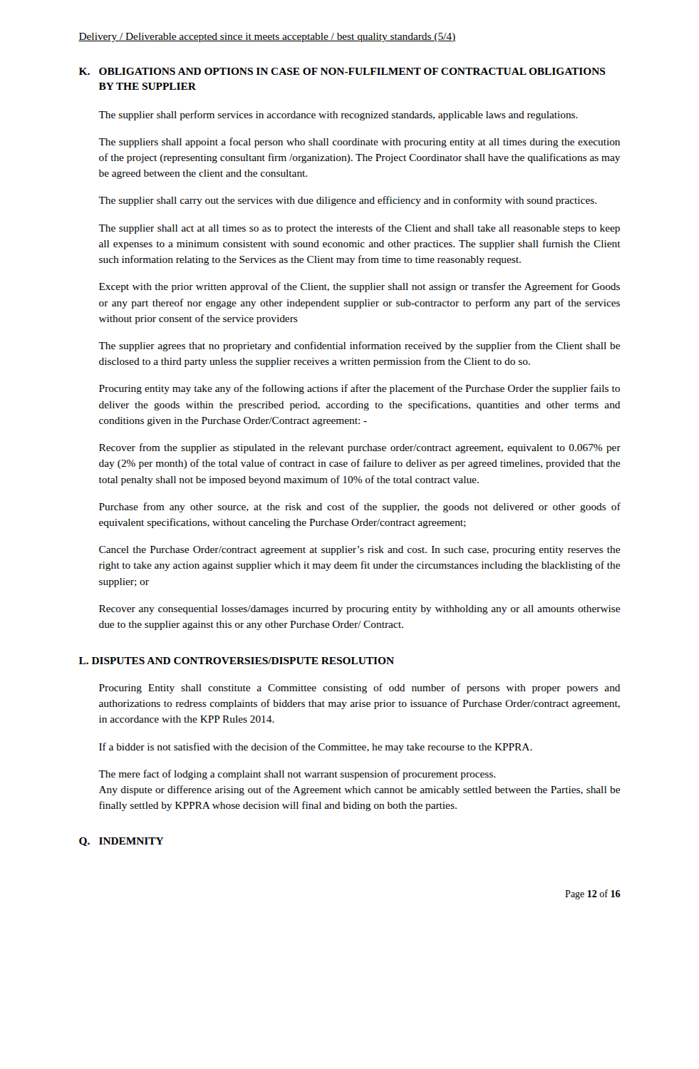Delivery / Deliverable accepted since it meets acceptable / best quality standards (5/4)
K. OBLIGATIONS AND OPTIONS IN CASE OF NON-FULFILMENT OF CONTRACTUAL OBLIGATIONS BY THE SUPPLIER
The supplier shall perform services in accordance with recognized standards, applicable laws and regulations.
The suppliers shall appoint a focal person who shall coordinate with procuring entity at all times during the execution of the project (representing consultant firm /organization). The Project Coordinator shall have the qualifications as may be agreed between the client and the consultant.
The supplier shall carry out the services with due diligence and efficiency and in conformity with sound practices.
The supplier shall act at all times so as to protect the interests of the Client and shall take all reasonable steps to keep all expenses to a minimum consistent with sound economic and other practices. The supplier shall furnish the Client such information relating to the Services as the Client may from time to time reasonably request.
Except with the prior written approval of the Client, the supplier shall not assign or transfer the Agreement for Goods or any part thereof nor engage any other independent supplier or sub-contractor to perform any part of the services without prior consent of the service providers
The supplier agrees that no proprietary and confidential information received by the supplier from the Client shall be disclosed to a third party unless the supplier receives a written permission from the Client to do so.
Procuring entity may take any of the following actions if after the placement of the Purchase Order the supplier fails to deliver the goods within the prescribed period, according to the specifications, quantities and other terms and conditions given in the Purchase Order/Contract agreement: -
Recover from the supplier as stipulated in the relevant purchase order/contract agreement, equivalent to 0.067% per day (2% per month) of the total value of contract in case of failure to deliver as per agreed timelines, provided that the total penalty shall not be imposed beyond maximum of 10% of the total contract value.
Purchase from any other source, at the risk and cost of the supplier, the goods not delivered or other goods of equivalent specifications, without canceling the Purchase Order/contract agreement;
Cancel the Purchase Order/contract agreement at supplier’s risk and cost. In such case, procuring entity reserves the right to take any action against supplier which it may deem fit under the circumstances including the blacklisting of the supplier; or
Recover any consequential losses/damages incurred by procuring entity by withholding any or all amounts otherwise due to the supplier against this or any other Purchase Order/ Contract.
L. DISPUTES AND CONTROVERSIES/DISPUTE RESOLUTION
Procuring Entity shall constitute a Committee consisting of odd number of persons with proper powers and authorizations to redress complaints of bidders that may arise prior to issuance of Purchase Order/contract agreement, in accordance with the KPP Rules 2014.
If a bidder is not satisfied with the decision of the Committee, he may take recourse to the KPPRA.
The mere fact of lodging a complaint shall not warrant suspension of procurement process.
Any dispute or difference arising out of the Agreement which cannot be amicably settled between the Parties, shall be finally settled by KPPRA whose decision will final and biding on both the parties.
Q. INDEMNITY
Page 12 of 16